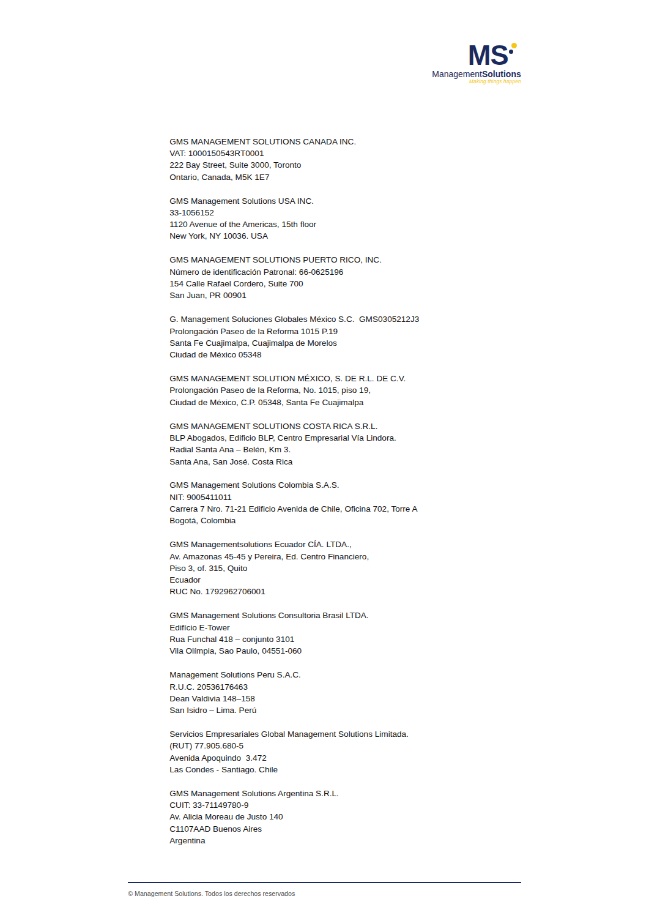MS
Management Solutions
Making things happen
GMS MANAGEMENT SOLUTIONS CANADA INC.
VAT: 1000150543RT0001
222 Bay Street, Suite 3000, Toronto
Ontario, Canada, M5K 1E7
GMS Management Solutions USA INC.
33-1056152
1120 Avenue of the Americas, 15th floor
New York, NY 10036. USA
GMS MANAGEMENT SOLUTIONS PUERTO RICO, INC.
Número de identificación Patronal: 66-0625196
154 Calle Rafael Cordero, Suite 700
San Juan, PR 00901
G. Management Soluciones Globales México S.C. GMS0305212J3
Prolongación Paseo de la Reforma 1015 P.19
Santa Fe Cuajimalpa, Cuajimalpa de Morelos
Ciudad de México 05348
GMS MANAGEMENT SOLUTION MÉXICO, S. DE R.L. DE C.V.
Prolongación Paseo de la Reforma, No. 1015, piso 19,
Ciudad de México, C.P. 05348, Santa Fe Cuajimalpa
GMS MANAGEMENT SOLUTIONS COSTA RICA S.R.L.
BLP Abogados, Edificio BLP, Centro Empresarial Vía Lindora.
Radial Santa Ana – Belén, Km 3.
Santa Ana, San José. Costa Rica
GMS Management Solutions Colombia S.A.S.
NIT: 9005411011
Carrera 7 Nro. 71-21 Edificio Avenida de Chile, Oficina 702, Torre A
Bogotá, Colombia
GMS Managementsolutions Ecuador CÍA. LTDA.,
Av. Amazonas 45-45 y Pereira, Ed. Centro Financiero,
Piso 3, of. 315, Quito
Ecuador
RUC No. 1792962706001
GMS Management Solutions Consultoria Brasil LTDA.
Edifício E-Tower
Rua Funchal 418 – conjunto 3101
Vila Olímpia, Sao Paulo, 04551-060
Management Solutions Peru S.A.C.
R.U.C. 20536176463
Dean Valdivia 148–158
San Isidro – Lima. Perú
Servicios Empresariales Global Management Solutions Limitada.
(RUT) 77.905.680-5
Avenida Apoquindo 3.472
Las Condes - Santiago. Chile
GMS Management Solutions Argentina S.R.L.
CUIT: 33-71149780-9
Av. Alicia Moreau de Justo 140
C1107AAD Buenos Aires
Argentina
© Management Solutions. Todos los derechos reservados